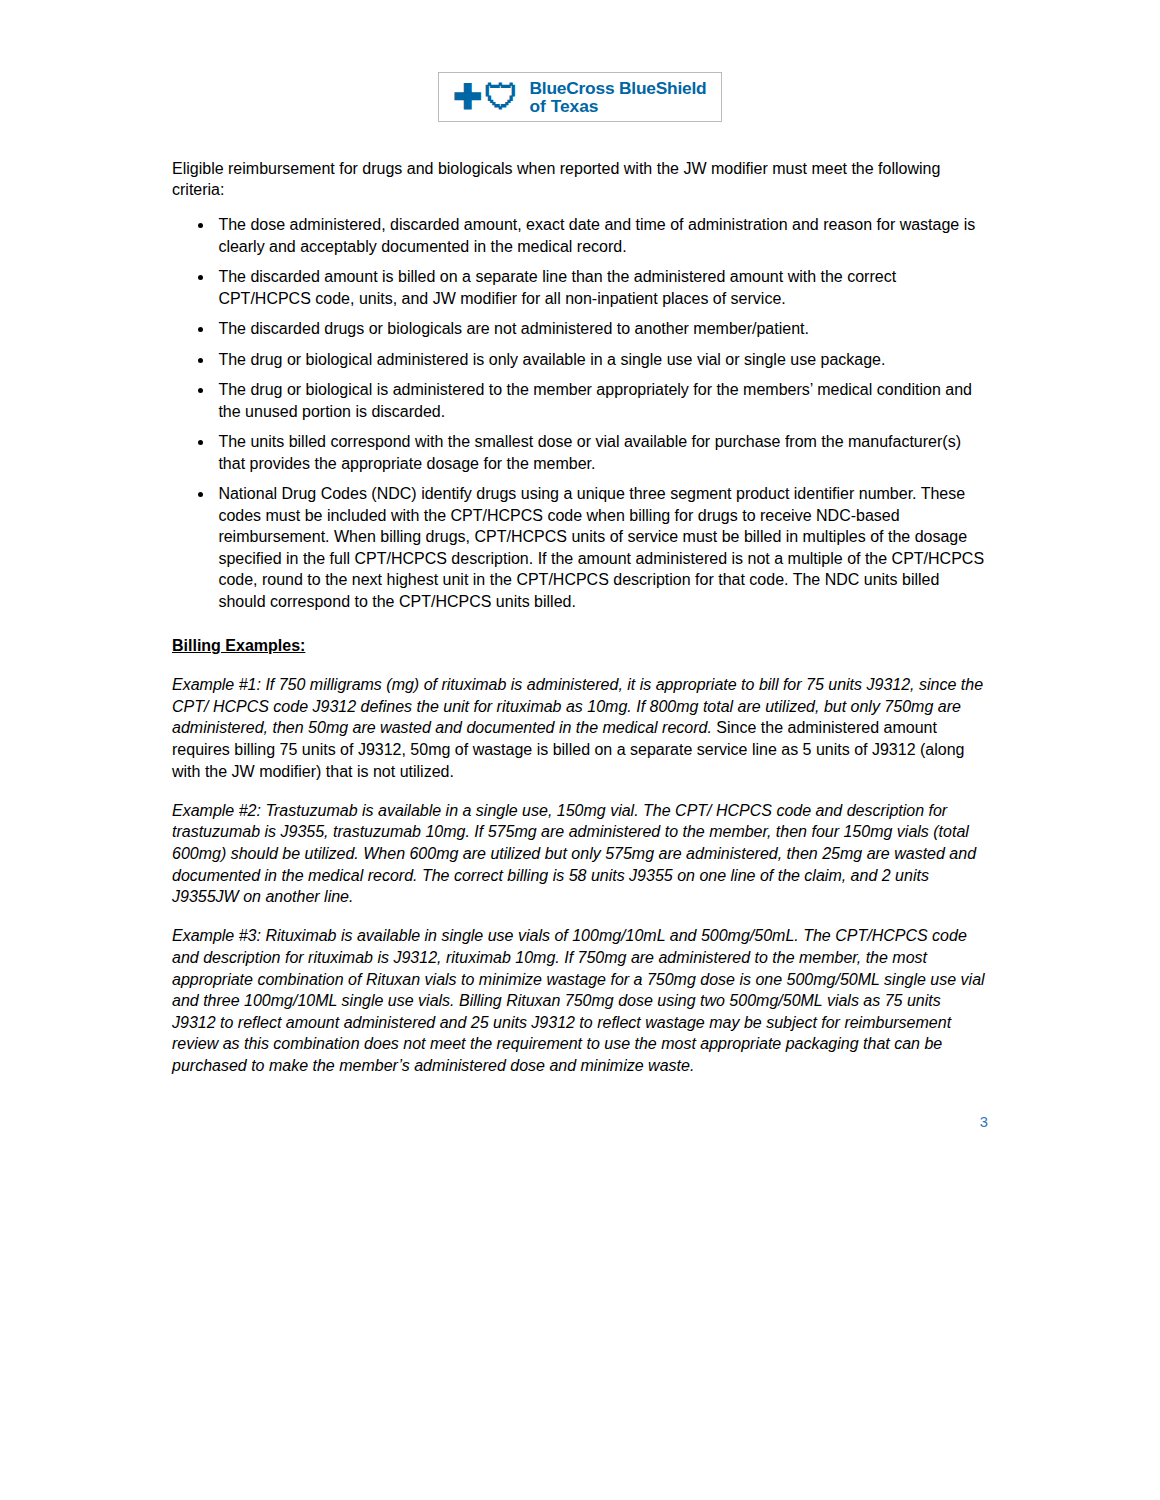✚🛡
BlueCross BlueShield
of Texas
Eligible reimbursement for drugs and biologicals when reported with the JW modifier must meet the following criteria:
The dose administered, discarded amount, exact date and time of administration and reason for wastage is clearly and acceptably documented in the medical record.
The discarded amount is billed on a separate line than the administered amount with the correct CPT/HCPCS code, units, and JW modifier for all non-inpatient places of service.
The discarded drugs or biologicals are not administered to another member/patient.
The drug or biological administered is only available in a single use vial or single use package.
The drug or biological is administered to the member appropriately for the members’ medical condition and the unused portion is discarded.
The units billed correspond with the smallest dose or vial available for purchase from the manufacturer(s) that provides the appropriate dosage for the member.
National Drug Codes (NDC) identify drugs using a unique three segment product identifier number. These codes must be included with the CPT/HCPCS code when billing for drugs to receive NDC-based reimbursement. When billing drugs, CPT/HCPCS units of service must be billed in multiples of the dosage specified in the full CPT/HCPCS description. If the amount administered is not a multiple of the CPT/HCPCS code, round to the next highest unit in the CPT/HCPCS description for that code. The NDC units billed should correspond to the CPT/HCPCS units billed.
Billing Examples:
Example #1: If 750 milligrams (mg) of rituximab is administered, it is appropriate to bill for 75 units J9312, since the CPT/ HCPCS code J9312 defines the unit for rituximab as 10mg. If 800mg total are utilized, but only 750mg are administered, then 50mg are wasted and documented in the medical record. Since the administered amount requires billing 75 units of J9312, 50mg of wastage is billed on a separate service line as 5 units of J9312 (along with the JW modifier) that is not utilized.
Example #2: Trastuzumab is available in a single use, 150mg vial. The CPT/ HCPCS code and description for trastuzumab is J9355, trastuzumab 10mg. If 575mg are administered to the member, then four 150mg vials (total 600mg) should be utilized. When 600mg are utilized but only 575mg are administered, then 25mg are wasted and documented in the medical record. The correct billing is 58 units J9355 on one line of the claim, and 2 units J9355JW on another line.
Example #3: Rituximab is available in single use vials of 100mg/10mL and 500mg/50mL. The CPT/HCPCS code and description for rituximab is J9312, rituximab 10mg. If 750mg are administered to the member, the most appropriate combination of Rituxan vials to minimize wastage for a 750mg dose is one 500mg/50ML single use vial and three 100mg/10ML single use vials. Billing Rituxan 750mg dose using two 500mg/50ML vials as 75 units J9312 to reflect amount administered and 25 units J9312 to reflect wastage may be subject for reimbursement review as this combination does not meet the requirement to use the most appropriate packaging that can be purchased to make the member’s administered dose and minimize waste.
3